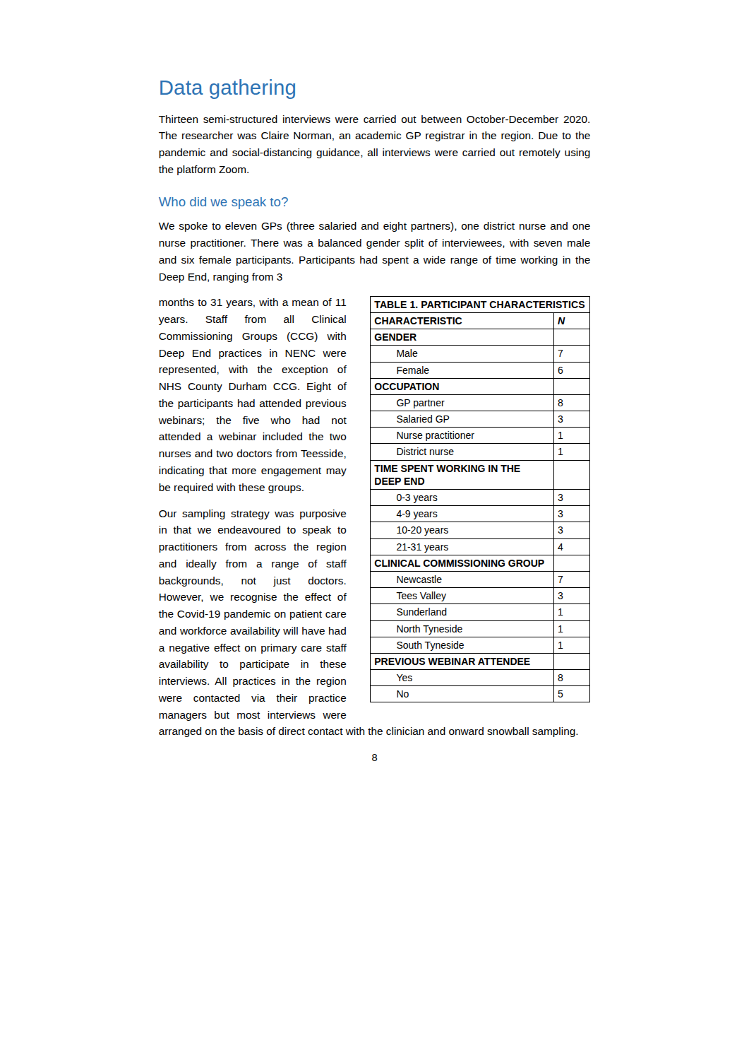Data gathering
Thirteen semi-structured interviews were carried out between October-December 2020. The researcher was Claire Norman, an academic GP registrar in the region. Due to the pandemic and social-distancing guidance, all interviews were carried out remotely using the platform Zoom.
Who did we speak to?
We spoke to eleven GPs (three salaried and eight partners), one district nurse and one nurse practitioner. There was a balanced gender split of interviewees, with seven male and six female participants. Participants had spent a wide range of time working in the Deep End, ranging from 3
| TABLE 1. PARTICIPANT CHARACTERISTICS |
| CHARACTERISTIC | N |
| GENDER | |
| | Male | 7 |
| | Female | 6 |
| OCCUPATION | |
| | GP partner | 8 |
| | Salaried GP | 3 |
| | Nurse practitioner | 1 |
| | District nurse | 1 |
| TIME SPENT WORKING IN THE DEEP END | |
| | 0-3 years | 3 |
| | 4-9 years | 3 |
| | 10-20 years | 3 |
| | 21-31 years | 4 |
| CLINICAL COMMISSIONING GROUP | |
| | Newcastle | 7 |
| | Tees Valley | 3 |
| | Sunderland | 1 |
| | North Tyneside | 1 |
| | South Tyneside | 1 |
| PREVIOUS WEBINAR ATTENDEE | |
| | Yes | 8 |
| | No | 5 |
months to 31 years, with a mean of 11 years. Staff from all Clinical Commissioning Groups (CCG) with Deep End practices in NENC were represented, with the exception of NHS County Durham CCG. Eight of the participants had attended previous webinars; the five who had not attended a webinar included the two nurses and two doctors from Teesside, indicating that more engagement may be required with these groups.
Our sampling strategy was purposive in that we endeavoured to speak to practitioners from across the region and ideally from a range of staff backgrounds, not just doctors. However, we recognise the effect of the Covid-19 pandemic on patient care and workforce availability will have had a negative effect on primary care staff availability to participate in these interviews. All practices in the region were contacted via their practice managers but most interviews were arranged on the basis of direct contact with the clinician and onward snowball sampling.
8